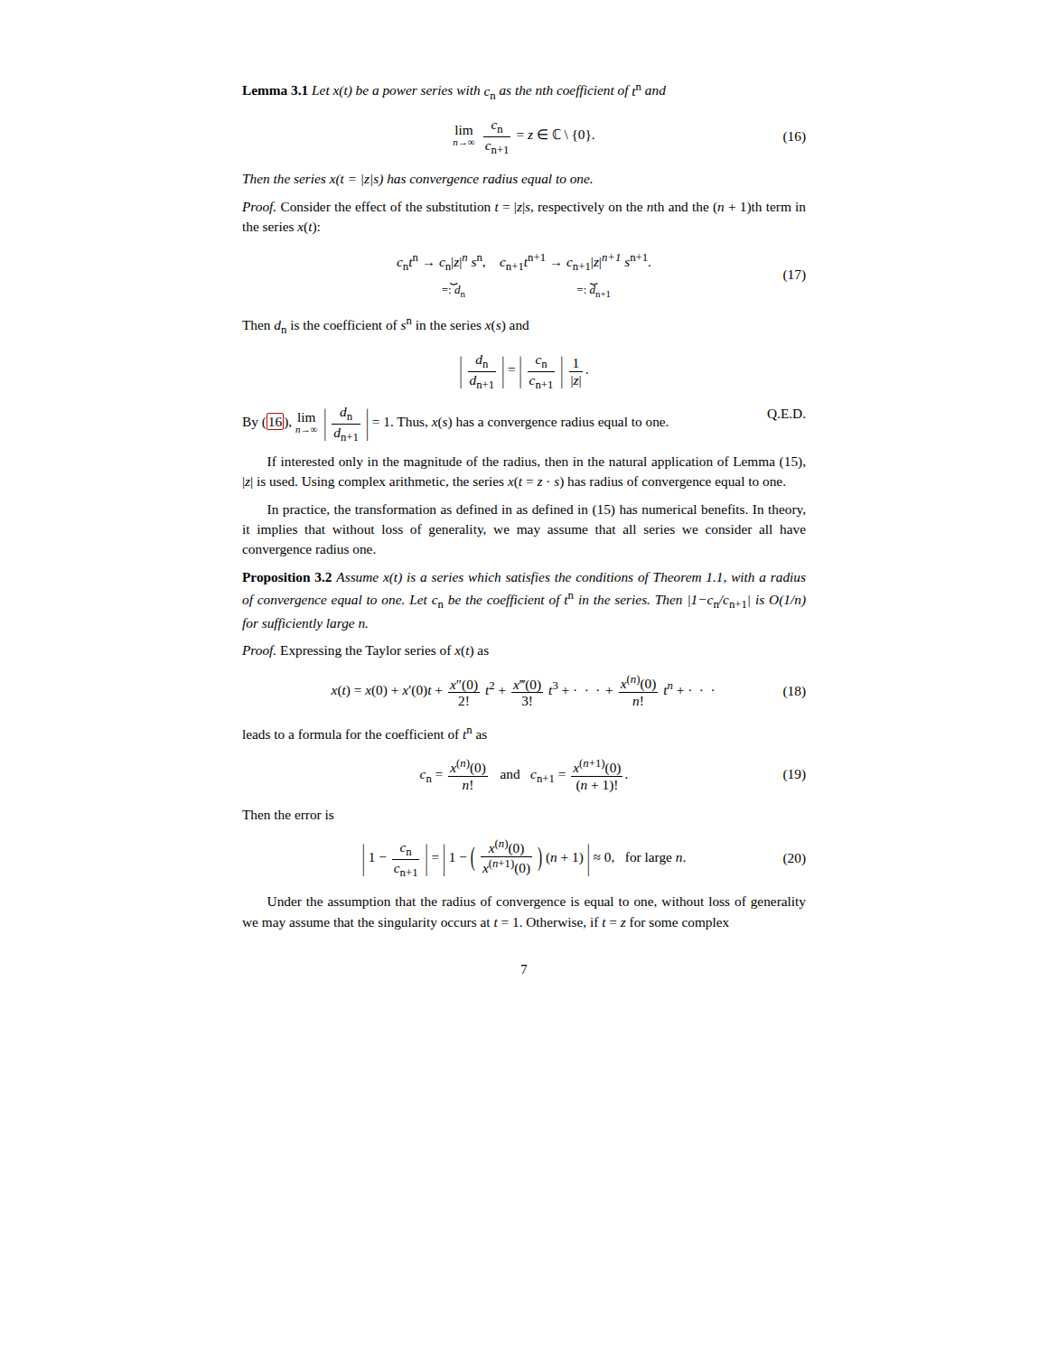Lemma 3.1 Let x(t) be a power series with cn as the nth coefficient of tn and
lim n→∞ cn cn+1 = z ∈ ℂ \ {0}. (16)
Then the series x(t = |z|s) has convergence radius equal to one.
Proof. Consider the effect of the substitution t = |z|s, respectively on the nth and the (n + 1)th term in the series x(t):
cntn → cn|z|n ⏟ =: dn sn, cn+1tn+1 → cn+1|z|n+1 ⏟ =: dn+1 sn+1. (17)
Then dn is the coefficient of sn in the series x(s) and
| dn dn+1 | = | cn cn+1 | 1|z|.
By (16), lim n→∞ | dn dn+1 | = 1. Thus, x(s) has a convergence radius equal to one. Q.E.D.
If interested only in the magnitude of the radius, then in the natural application of Lemma (15), |z| is used. Using complex arithmetic, the series x(t = z · s) has radius of convergence equal to one.
In practice, the transformation as defined in as defined in (15) has numerical benefits. In theory, it implies that without loss of generality, we may assume that all series we consider all have convergence radius one.
Proposition 3.2 Assume x(t) is a series which satisfies the conditions of Theorem 1.1, with a radius of convergence equal to one. Let cn be the coefficient of tn in the series. Then |1−cn/cn+1| is O(1/n) for sufficiently large n.
Proof. Expressing the Taylor series of x(t) as
x(t) = x(0) + x′(0)t + x″(0) 2! t2 + x‴(0) 3! t3 + · · · + x(n)(0) n! tn + · · · (18)
leads to a formula for the coefficient of tn as
cn = x(n)(0) n! and cn+1 = x(n+1)(0)(n + 1)!. (19)
Then the error is
| 1 − cn cn+1 | = | 1 − ( x(n)(0) x(n+1)(0) ) (n + 1) | ≈ 0, for large n. (20)
Under the assumption that the radius of convergence is equal to one, without loss of generality we may assume that the singularity occurs at t = 1. Otherwise, if t = z for some complex
7